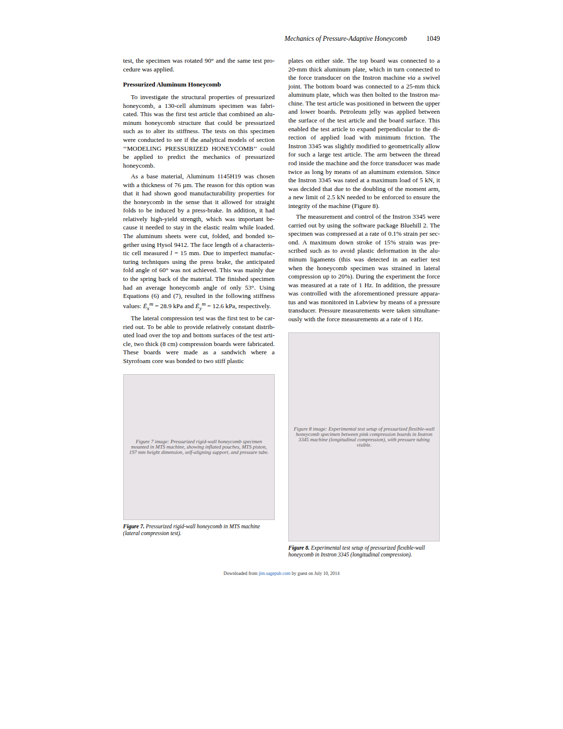Mechanics of Pressure-Adaptive Honeycomb 1049
test, the specimen was rotated 90° and the same test procedure was applied.
Pressurized Aluminum Honeycomb
To investigate the structural properties of pressurized honeycomb, a 130-cell aluminum specimen was fabricated. This was the first test article that combined an aluminum honeycomb structure that could be pressurized such as to alter its stiffness. The tests on this specimen were conducted to see if the analytical models of section ‘‘MODELING PRESSURIZED HONEYCOMB’’ could be applied to predict the mechanics of pressurized honeycomb.
As a base material, Aluminum 1145H19 was chosen with a thickness of 76 µm. The reason for this option was that it had shown good manufacturability properties for the honeycomb in the sense that it allowed for straight folds to be induced by a press-brake. In addition, it had relatively high-yield strength, which was important because it needed to stay in the elastic realm while loaded. The aluminum sheets were cut, folded, and bonded together using Hysol 9412. The face length of a characteristic cell measured l = 15 mm. Due to imperfect manufacturing techniques using the press brake, the anticipated fold angle of 60° was not achieved. This was mainly due to the spring back of the material. The finished specimen had an average honeycomb angle of only 53°. Using Equations (6) and (7), resulted in the following stiffness values: Ēxm = 28.9 kPa and Ēym = 12.6 kPa, respectively.
The lateral compression test was the first test to be carried out. To be able to provide relatively constant distributed load over the top and bottom surfaces of the test article, two thick (8 cm) compression boards were fabricated. These boards were made as a sandwich where a Styrofoam core was bonded to two stiff plastic
Figure 7 image: Pressurized rigid-wall honeycomb specimen mounted in MTS machine, showing inflated pouches, MTS piston, 197 mm height dimension, self-aligning support, and pressure tube.
Figure 7. Pressurized rigid-wall honeycomb in MTS machine (lateral compression test).
plates on either side. The top board was connected to a 20-mm thick aluminum plate, which in turn connected to the force transducer on the Instron machine via a swivel joint. The bottom board was connected to a 25-mm thick aluminum plate, which was then bolted to the Instron machine. The test article was positioned in between the upper and lower boards. Petroleum jelly was applied between the surface of the test article and the board surface. This enabled the test article to expand perpendicular to the direction of applied load with minimum friction. The Instron 3345 was slightly modified to geometrically allow for such a large test article. The arm between the thread rod inside the machine and the force transducer was made twice as long by means of an aluminum extension. Since the Instron 3345 was rated at a maximum load of 5 kN, it was decided that due to the doubling of the moment arm, a new limit of 2.5 kN needed to be enforced to ensure the integrity of the machine (Figure 8).
The measurement and control of the Instron 3345 were carried out by using the software package Bluehill 2. The specimen was compressed at a rate of 0.1% strain per second. A maximum down stroke of 15% strain was prescribed such as to avoid plastic deformation in the aluminum ligaments (this was detected in an earlier test when the honeycomb specimen was strained in lateral compression up to 20%). During the experiment the force was measured at a rate of 1 Hz. In addition, the pressure was controlled with the aforementioned pressure apparatus and was monitored in Labview by means of a pressure transducer. Pressure measurements were taken simultaneously with the force measurements at a rate of 1 Hz.
Figure 8 image: Experimental test setup of pressurized flexible-wall honeycomb specimen between pink compression boards in Instron 3345 machine (longitudinal compression), with pressure tubing visible.
Figure 8. Experimental test setup of pressurized flexible-wall honeycomb in Instron 3345 (longitudinal compression).
Downloaded from jim.sagepub.com by guest on July 10, 2014